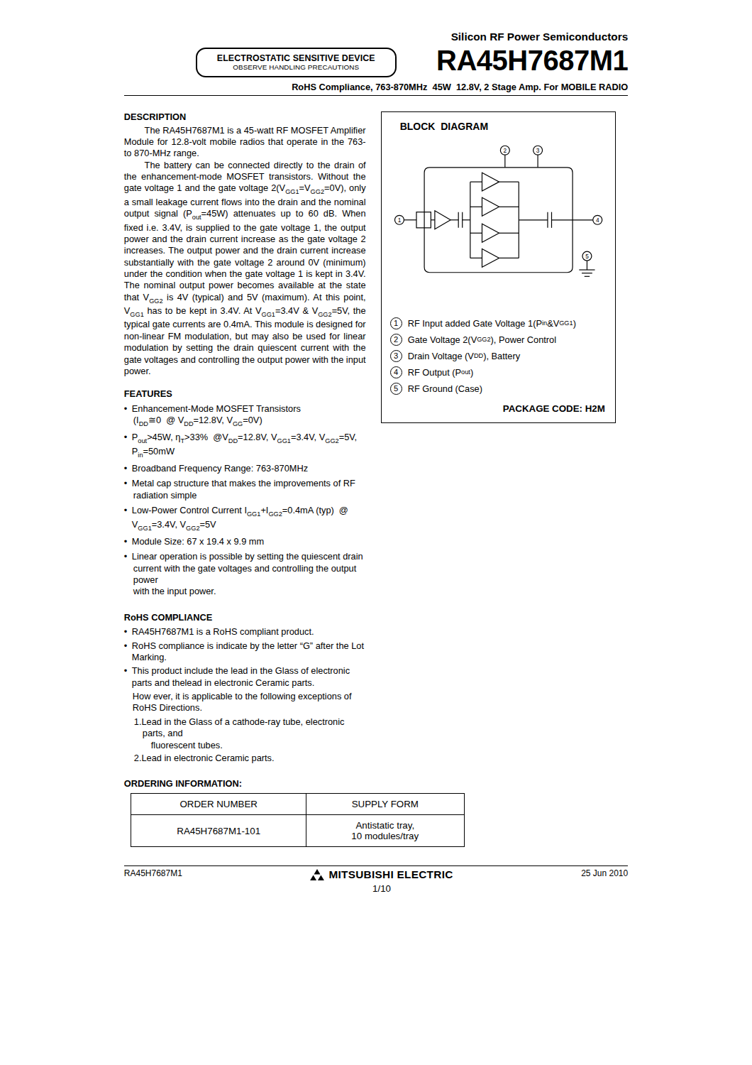Silicon RF Power Semiconductors
ELECTROSTATIC SENSITIVE DEVICE
OBSERVE HANDLING PRECAUTIONS
RA45H7687M1
RoHS Compliance, 763-870MHz 45W 12.8V, 2 Stage Amp. For MOBILE RADIO
DESCRIPTION
The RA45H7687M1 is a 45-watt RF MOSFET Amplifier Module for 12.8-volt mobile radios that operate in the 763- to 870-MHz range.
The battery can be connected directly to the drain of the enhancement-mode MOSFET transistors. Without the gate voltage 1 and the gate voltage 2(VGG1=VGG2=0V), only a small leakage current flows into the drain and the nominal output signal (Pout=45W) attenuates up to 60 dB. When fixed i.e. 3.4V, is supplied to the gate voltage 1, the output power and the drain current increase as the gate voltage 2 increases. The output power and the drain current increase substantially with the gate voltage 2 around 0V (minimum) under the condition when the gate voltage 1 is kept in 3.4V. The nominal output power becomes available at the state that VGG2 is 4V (typical) and 5V (maximum). At this point, VGG1 has to be kept in 3.4V. At VGG1=3.4V & VGG2=5V, the typical gate currents are 0.4mA. This module is designed for non-linear FM modulation, but may also be used for linear modulation by setting the drain quiescent current with the gate voltages and controlling the output power with the input power.
FEATURES
Enhancement-Mode MOSFET Transistors(IDD≅0 @ VDD=12.8V, VGG=0V)
Pout>45W, ηT>33% @VDD=12.8V, VGG1=3.4V, VGG2=5V, Pin=50mW
Broadband Frequency Range: 763-870MHz
Metal cap structure that makes the improvements of RFradiation simple
Low-Power Control Current IGG1+IGG2=0.4mA (typ) @ VGG1=3.4V, VGG2=5V
Module Size: 67 x 19.4 x 9.9 mm
Linear operation is possible by setting the quiescent draincurrent with the gate voltages and controlling the output power with the input power.
RoHS COMPLIANCE
RA45H7687M1 is a RoHS compliant product.
RoHS compliance is indicate by the letter “G” after the Lot Marking.
This product include the lead in the Glass of electronic parts and thelead in electronic Ceramic parts.
How ever, it is applicable to the following exceptions of RoHS Directions.
1.Lead in the Glass of a cathode-ray tube, electronic parts, and
fluorescent tubes.
2.Lead in electronic Ceramic parts.
BLOCK DIAGRAM
2 3 1 4 5
1 RF Input added Gate Voltage 1(Pin&VGG1)
2 Gate Voltage 2(VGG2), Power Control
3 Drain Voltage (VDD), Battery
4 RF Output (Pout)
5 RF Ground (Case)
PACKAGE CODE: H2M
ORDERING INFORMATION:
| ORDER NUMBER | SUPPLY FORM |
| RA45H7687M1-101 | Antistatic tray, 10 modules/tray |
RA45H7687M1
MITSUBISHI ELECTRIC
1/10
25 Jun 2010